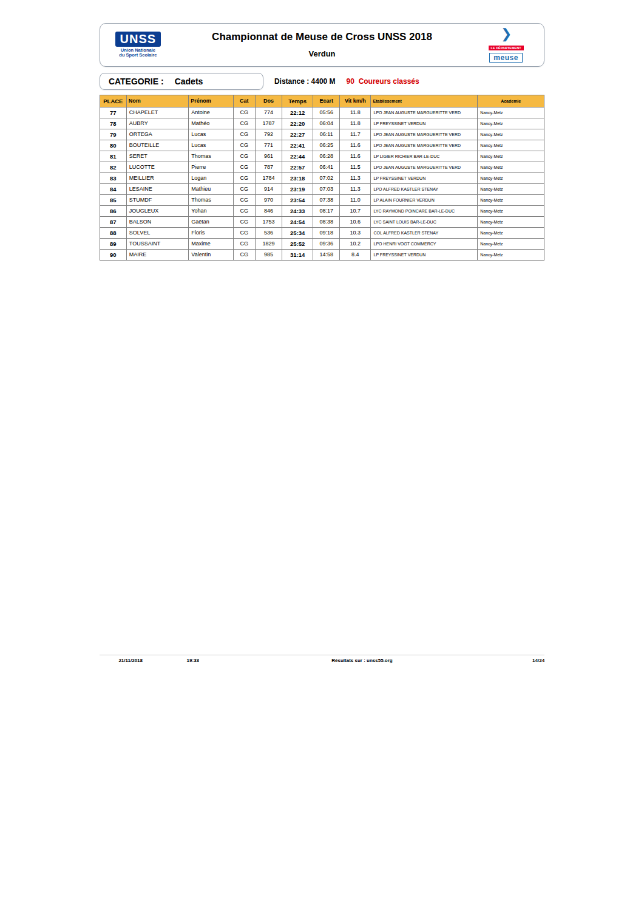UNSS
Union Nationale
du Sport Scolaire
Championnat de Meuse de Cross UNSS 2018
Verdun
❯
LE DÉPARTEMENT
meuse
CATEGORIE : Cadets
Distance : 4400 M
90 Coureurs classés
| PLACE | Nom | Prénom | Cat | Dos | Temps | Ecart | Vit km/h | Etablissement | Academie |
| --- | --- | --- | --- | --- | --- | --- | --- | --- | --- |
| 77 | CHAPELET | Antoine | CG | 774 | 22:12 | 05:56 | 11.8 | LPO JEAN AUGUSTE MARGUERITTE VERD | Nancy-Metz |
| 78 | AUBRY | Mathéo | CG | 1787 | 22:20 | 06:04 | 11.8 | LP FREYSSINET VERDUN | Nancy-Metz |
| 79 | ORTEGA | Lucas | CG | 792 | 22:27 | 06:11 | 11.7 | LPO JEAN AUGUSTE MARGUERITTE VERD | Nancy-Metz |
| 80 | BOUTEILLE | Lucas | CG | 771 | 22:41 | 06:25 | 11.6 | LPO JEAN AUGUSTE MARGUERITTE VERD | Nancy-Metz |
| 81 | SERET | Thomas | CG | 961 | 22:44 | 06:28 | 11.6 | LP LIGIER RICHIER BAR-LE-DUC | Nancy-Metz |
| 82 | LUCOTTE | Pierre | CG | 787 | 22:57 | 06:41 | 11.5 | LPO JEAN AUGUSTE MARGUERITTE VERD | Nancy-Metz |
| 83 | MEILLIER | Logan | CG | 1784 | 23:18 | 07:02 | 11.3 | LP FREYSSINET VERDUN | Nancy-Metz |
| 84 | LESAINE | Mathieu | CG | 914 | 23:19 | 07:03 | 11.3 | LPO ALFRED KASTLER STENAY | Nancy-Metz |
| 85 | STUMDF | Thomas | CG | 970 | 23:54 | 07:38 | 11.0 | LP ALAIN FOURNIER VERDUN | Nancy-Metz |
| 86 | JOUGLEUX | Yohan | CG | 846 | 24:33 | 08:17 | 10.7 | LYC RAYMOND POINCARE BAR-LE-DUC | Nancy-Metz |
| 87 | BALSON | Gaëtan | CG | 1753 | 24:54 | 08:38 | 10.6 | LYC SAINT LOUIS BAR-LE-DUC | Nancy-Metz |
| 88 | SOLVEL | Floris | CG | 536 | 25:34 | 09:18 | 10.3 | COL ALFRED KASTLER STENAY | Nancy-Metz |
| 89 | TOUSSAINT | Maxime | CG | 1829 | 25:52 | 09:36 | 10.2 | LPO HENRI VOGT COMMERCY | Nancy-Metz |
| 90 | MAIRE | Valentin | CG | 985 | 31:14 | 14:58 | 8.4 | LP FREYSSINET VERDUN | Nancy-Metz |
21/11/2018
19:33
Résultats sur : unss55.org
14/24